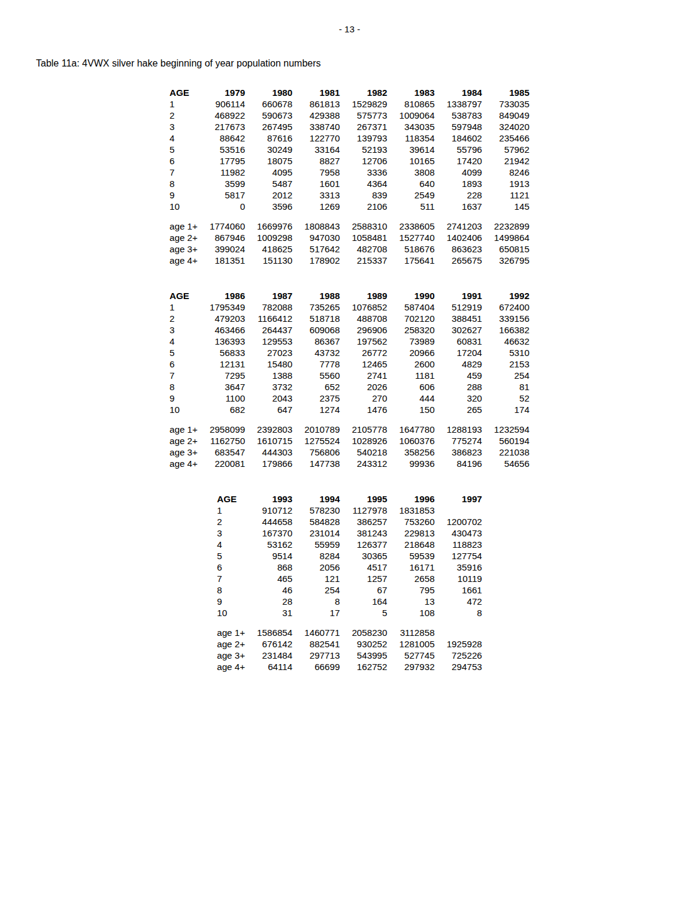- 13 -
Table 11a: 4VWX silver hake beginning of year population numbers
| AGE | 1979 | 1980 | 1981 | 1982 | 1983 | 1984 | 1985 |
| --- | --- | --- | --- | --- | --- | --- | --- |
| 1 | 906114 | 660678 | 861813 | 1529829 | 810865 | 1338797 | 733035 |
| 2 | 468922 | 590673 | 429388 | 575773 | 1009064 | 538783 | 849049 |
| 3 | 217673 | 267495 | 338740 | 267371 | 343035 | 597948 | 324020 |
| 4 | 88642 | 87616 | 122770 | 139793 | 118354 | 184602 | 235466 |
| 5 | 53516 | 30249 | 33164 | 52193 | 39614 | 55796 | 57962 |
| 6 | 17795 | 18075 | 8827 | 12706 | 10165 | 17420 | 21942 |
| 7 | 11982 | 4095 | 7958 | 3336 | 3808 | 4099 | 8246 |
| 8 | 3599 | 5487 | 1601 | 4364 | 640 | 1893 | 1913 |
| 9 | 5817 | 2012 | 3313 | 839 | 2549 | 228 | 1121 |
| 10 | 0 | 3596 | 1269 | 2106 | 511 | 1637 | 145 |
| age 1+ | 1774060 | 1669976 | 1808843 | 2588310 | 2338605 | 2741203 | 2232899 |
| age 2+ | 867946 | 1009298 | 947030 | 1058481 | 1527740 | 1402406 | 1499864 |
| age 3+ | 399024 | 418625 | 517642 | 482708 | 518676 | 863623 | 650815 |
| age 4+ | 181351 | 151130 | 178902 | 215337 | 175641 | 265675 | 326795 |
| AGE | 1986 | 1987 | 1988 | 1989 | 1990 | 1991 | 1992 |
| --- | --- | --- | --- | --- | --- | --- | --- |
| 1 | 1795349 | 782088 | 735265 | 1076852 | 587404 | 512919 | 672400 |
| 2 | 479203 | 1166412 | 518718 | 488708 | 702120 | 388451 | 339156 |
| 3 | 463466 | 264437 | 609068 | 296906 | 258320 | 302627 | 166382 |
| 4 | 136393 | 129553 | 86367 | 197562 | 73989 | 60831 | 46632 |
| 5 | 56833 | 27023 | 43732 | 26772 | 20966 | 17204 | 5310 |
| 6 | 12131 | 15480 | 7778 | 12465 | 2600 | 4829 | 2153 |
| 7 | 7295 | 1388 | 5560 | 2741 | 1181 | 459 | 254 |
| 8 | 3647 | 3732 | 652 | 2026 | 606 | 288 | 81 |
| 9 | 1100 | 2043 | 2375 | 270 | 444 | 320 | 52 |
| 10 | 682 | 647 | 1274 | 1476 | 150 | 265 | 174 |
| age 1+ | 2958099 | 2392803 | 2010789 | 2105778 | 1647780 | 1288193 | 1232594 |
| age 2+ | 1162750 | 1610715 | 1275524 | 1028926 | 1060376 | 775274 | 560194 |
| age 3+ | 683547 | 444303 | 756806 | 540218 | 358256 | 386823 | 221038 |
| age 4+ | 220081 | 179866 | 147738 | 243312 | 99936 | 84196 | 54656 |
| AGE | 1993 | 1994 | 1995 | 1996 | 1997 |
| --- | --- | --- | --- | --- | --- |
| 1 | 910712 | 578230 | 1127978 | 1831853 | |
| 2 | 444658 | 584828 | 386257 | 753260 | 1200702 |
| 3 | 167370 | 231014 | 381243 | 229813 | 430473 |
| 4 | 53162 | 55959 | 126377 | 218648 | 118823 |
| 5 | 9514 | 8284 | 30365 | 59539 | 127754 |
| 6 | 868 | 2056 | 4517 | 16171 | 35916 |
| 7 | 465 | 121 | 1257 | 2658 | 10119 |
| 8 | 46 | 254 | 67 | 795 | 1661 |
| 9 | 28 | 8 | 164 | 13 | 472 |
| 10 | 31 | 17 | 5 | 108 | 8 |
| age 1+ | 1586854 | 1460771 | 2058230 | 3112858 | |
| age 2+ | 676142 | 882541 | 930252 | 1281005 | 1925928 |
| age 3+ | 231484 | 297713 | 543995 | 527745 | 725226 |
| age 4+ | 64114 | 66699 | 162752 | 297932 | 294753 |